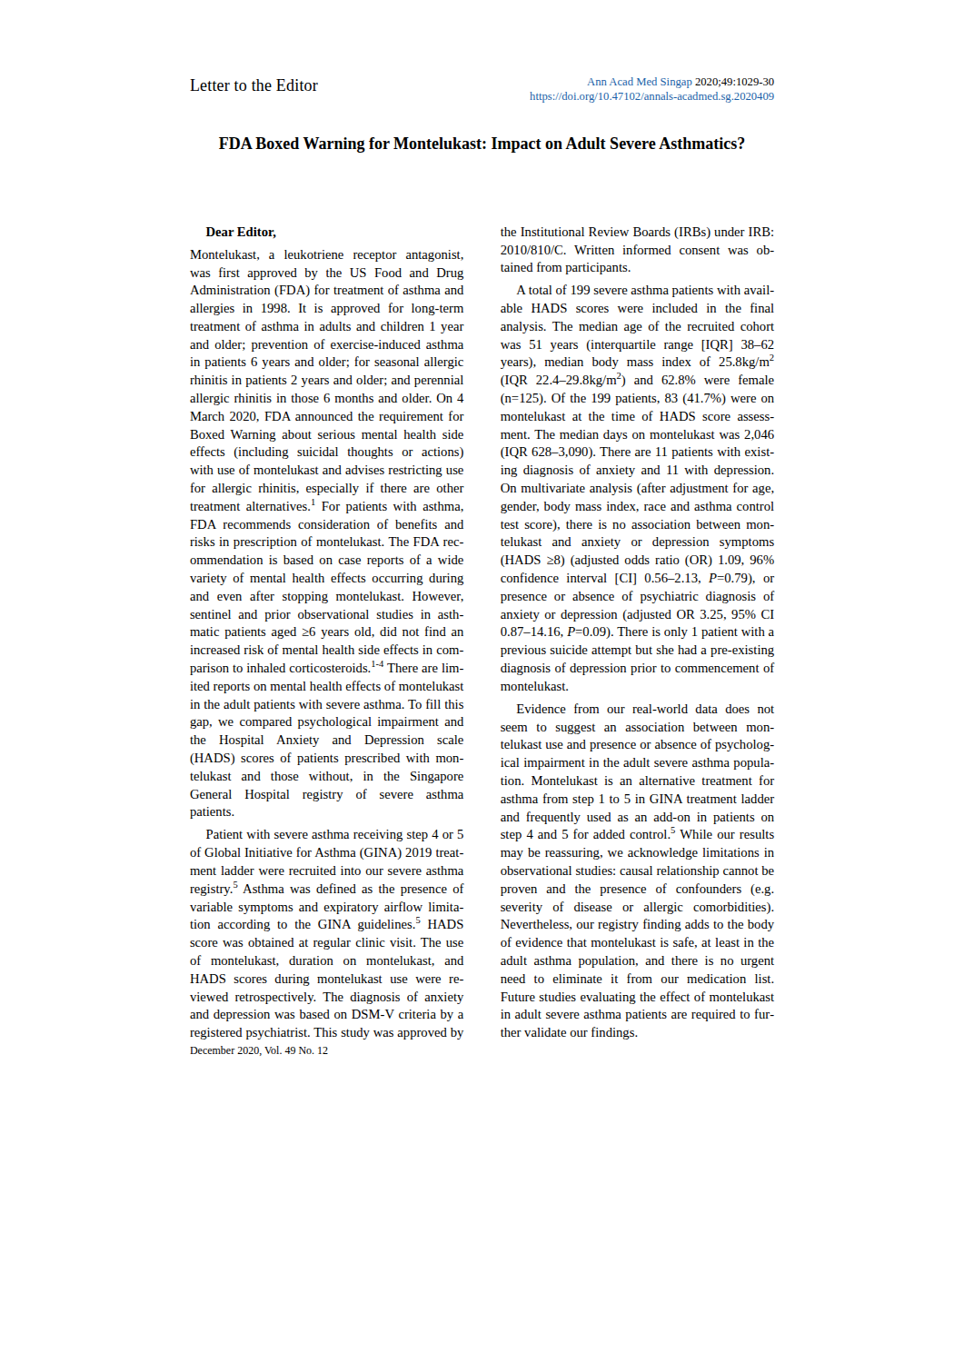Letter to the Editor
Ann Acad Med Singap 2020;49:1029-30
https://doi.org/10.47102/annals-acadmed.sg.2020409
FDA Boxed Warning for Montelukast: Impact on Adult Severe Asthmatics?
Dear Editor,
Montelukast, a leukotriene receptor antagonist, was first approved by the US Food and Drug Administration (FDA) for treatment of asthma and allergies in 1998. It is approved for long-term treatment of asthma in adults and children 1 year and older; prevention of exercise-induced asthma in patients 6 years and older; for seasonal allergic rhinitis in patients 2 years and older; and perennial allergic rhinitis in those 6 months and older. On 4 March 2020, FDA announced the requirement for Boxed Warning about serious mental health side effects (including suicidal thoughts or actions) with use of montelukast and advises restricting use for allergic rhinitis, especially if there are other treatment alternatives.1 For patients with asthma, FDA recommends consideration of benefits and risks in prescription of montelukast. The FDA recommendation is based on case reports of a wide variety of mental health effects occurring during and even after stopping montelukast. However, sentinel and prior observational studies in asthmatic patients aged ≥6 years old, did not find an increased risk of mental health side effects in comparison to inhaled corticosteroids.1-4 There are limited reports on mental health effects of montelukast in the adult patients with severe asthma. To fill this gap, we compared psychological impairment and the Hospital Anxiety and Depression scale (HADS) scores of patients prescribed with montelukast and those without, in the Singapore General Hospital registry of severe asthma patients.
Patient with severe asthma receiving step 4 or 5 of Global Initiative for Asthma (GINA) 2019 treatment ladder were recruited into our severe asthma registry.5 Asthma was defined as the presence of variable symptoms and expiratory airflow limitation according to the GINA guidelines.5 HADS score was obtained at regular clinic visit. The use of montelukast, duration on montelukast, and HADS scores during montelukast use were reviewed retrospectively. The diagnosis of anxiety and depression was based on DSM-V criteria by a registered psychiatrist. This study was approved by the Institutional Review Boards (IRBs) under IRB: 2010/810/C. Written informed consent was obtained from participants.
A total of 199 severe asthma patients with available HADS scores were included in the final analysis. The median age of the recruited cohort was 51 years (interquartile range [IQR] 38–62 years), median body mass index of 25.8kg/m2 (IQR 22.4–29.8kg/m2) and 62.8% were female (n=125). Of the 199 patients, 83 (41.7%) were on montelukast at the time of HADS score assessment. The median days on montelukast was 2,046 (IQR 628–3,090). There are 11 patients with existing diagnosis of anxiety and 11 with depression. On multivariate analysis (after adjustment for age, gender, body mass index, race and asthma control test score), there is no association between montelukast and anxiety or depression symptoms (HADS ≥8) (adjusted odds ratio (OR) 1.09, 96% confidence interval [CI] 0.56–2.13, P=0.79), or presence or absence of psychiatric diagnosis of anxiety or depression (adjusted OR 3.25, 95% CI 0.87–14.16, P=0.09). There is only 1 patient with a previous suicide attempt but she had a pre-existing diagnosis of depression prior to commencement of montelukast.
Evidence from our real-world data does not seem to suggest an association between montelukast use and presence or absence of psychological impairment in the adult severe asthma population. Montelukast is an alternative treatment for asthma from step 1 to 5 in GINA treatment ladder and frequently used as an add-on in patients on step 4 and 5 for added control.5 While our results may be reassuring, we acknowledge limitations in observational studies: causal relationship cannot be proven and the presence of confounders (e.g. severity of disease or allergic comorbidities). Nevertheless, our registry finding adds to the body of evidence that montelukast is safe, at least in the adult asthma population, and there is no urgent need to eliminate it from our medication list. Future studies evaluating the effect of montelukast in adult severe asthma patients are required to further validate our findings.
December 2020, Vol. 49 No. 12